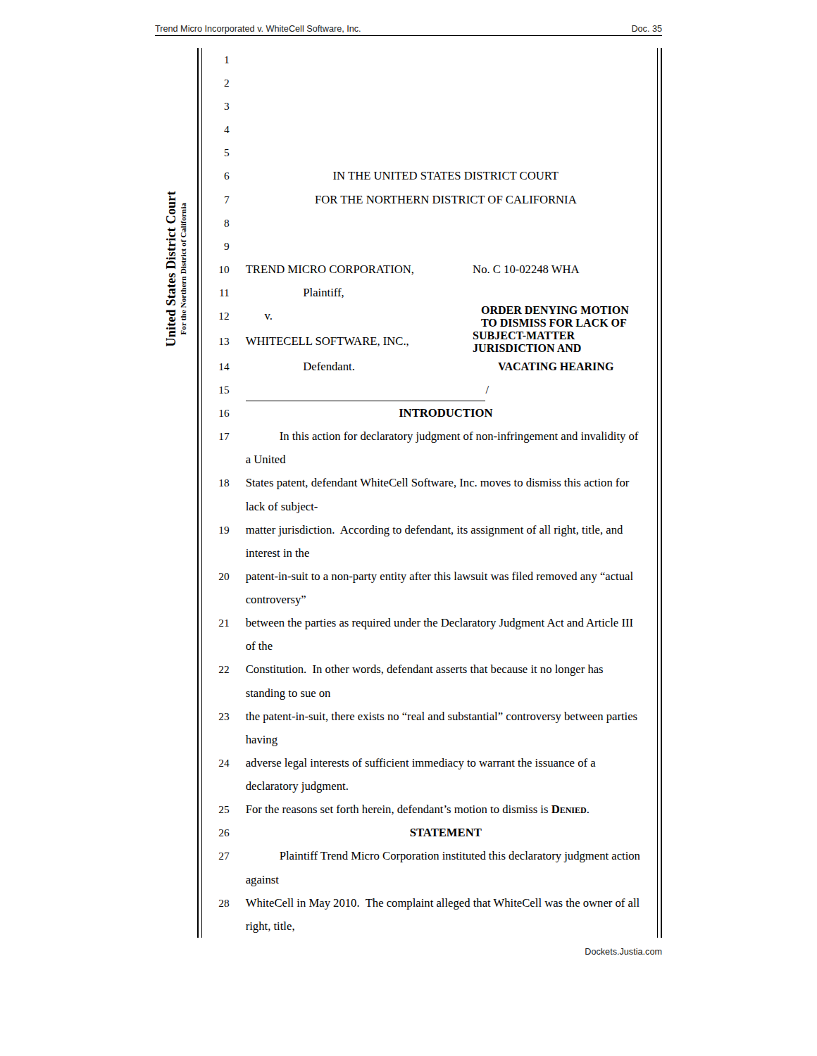Trend Micro Incorporated v. WhiteCell Software, Inc. Doc. 35
United States District Court
For the Northern District of California
1
2
3
4
5
6
IN THE UNITED STATES DISTRICT COURT
7
8
FOR THE NORTHERN DISTRICT OF CALIFORNIA
9
10
TREND MICRO CORPORATION,
No. C 10-02248 WHA
11
Plaintiff,
12
v.
ORDER DENYING MOTION
TO DISMISS FOR LACK OF
13
WHITECELL SOFTWARE, INC.,
SUBJECT-MATTER
JURISDICTION AND
14
Defendant.
VACATING HEARING
15
/
16
INTRODUCTION
17
In this action for declaratory judgment of non-infringement and invalidity of a United
18
States patent, defendant WhiteCell Software, Inc. moves to dismiss this action for lack of subject-
19
matter jurisdiction. According to defendant, its assignment of all right, title, and interest in the
20
patent-in-suit to a non-party entity after this lawsuit was filed removed any “actual controversy”
21
between the parties as required under the Declaratory Judgment Act and Article III of the
22
Constitution. In other words, defendant asserts that because it no longer has standing to sue on
23
the patent-in-suit, there exists no “real and substantial” controversy between parties having
24
adverse legal interests of sufficient immediacy to warrant the issuance of a declaratory judgment.
25
For the reasons set forth herein, defendant’s motion to dismiss is Denied.
26
STATEMENT
27
Plaintiff Trend Micro Corporation instituted this declaratory judgment action against
28
WhiteCell in May 2010. The complaint alleged that WhiteCell was the owner of all right, title,
Dockets.Justia.com